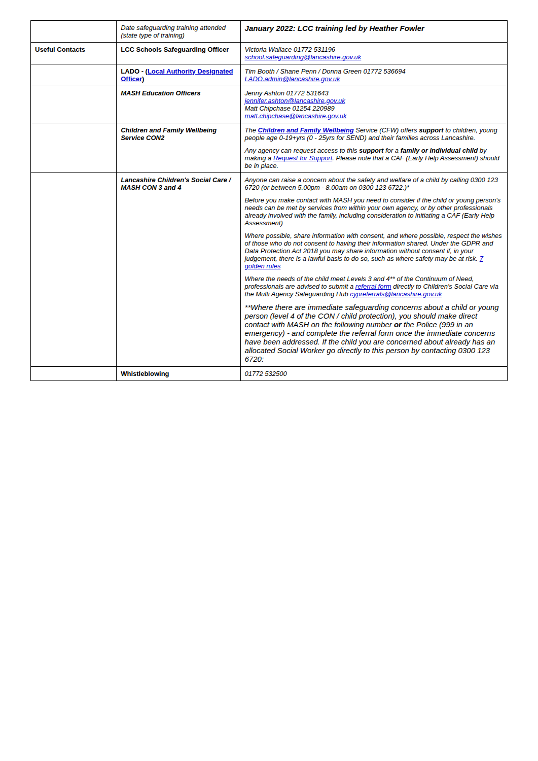| | Date safeguarding training attended (state type of training) | January 2022: LCC training led by Heather Fowler |
| Useful Contacts | LCC Schools Safeguarding Officer | Victoria Wallace 01772 531196 school.safeguarding@lancashire.gov.uk |
| | LADO - ( Local Authority Designated Officer ) | Tim Booth / Shane Penn / Donna Green 01772 536694 LADO.admin@lancashire.gov.uk |
| | MASH Education Officers | Jenny Ashton 01772 531643 jennifer.ashton@lancashire.gov.uk Matt Chipchase 01254 220989 matt.chipchase@lancashire.gov.uk |
| | Children and Family Wellbeing Service CON2 | The Children and Family Wellbeing Service (CFW) offers support to children, young people age 0-19+yrs (0 - 25yrs for SEND) and their families across Lancashire. Any agency can request access to this support for a family or individual child by making a Request for Support . Please note that a CAF (Early Help Assessment) should be in place. |
| | Lancashire Children's Social Care / MASH CON 3 and 4 | Anyone can raise a concern about the safety and welfare of a child by calling 0300 123 6720 (or between 5.00pm - 8.00am on 0300 123 6722.)* Before you make contact with MASH you need to consider if the child or young person's needs can be met by services from within your own agency, or by other professionals already involved with the family, including consideration to initiating a CAF (Early Help Assessment) Where possible, share information with consent, and where possible, respect the wishes of those who do not consent to having their information shared. Under the GDPR and Data Protection Act 2018 you may share information without consent if, in your judgement, there is a lawful basis to do so, such as where safety may be at risk. 7 golden rules Where the needs of the child meet Levels 3 and 4** of the Continuum of Need, professionals are advised to submit a referral form directly to Children's Social Care via the Multi Agency Safeguarding Hub cypreferrals@lancashire.gov.uk **Where there are immediate safeguarding concerns about a child or young person (level 4 of the CON / child protection), you should make direct contact with MASH on the following number or the Police (999 in an emergency) - and complete the referral form once the immediate concerns have been addressed. If the child you are concerned about already has an allocated Social Worker go directly to this person by contacting 0300 123 6720: |
| | Whistleblowing | 01772 532500 |